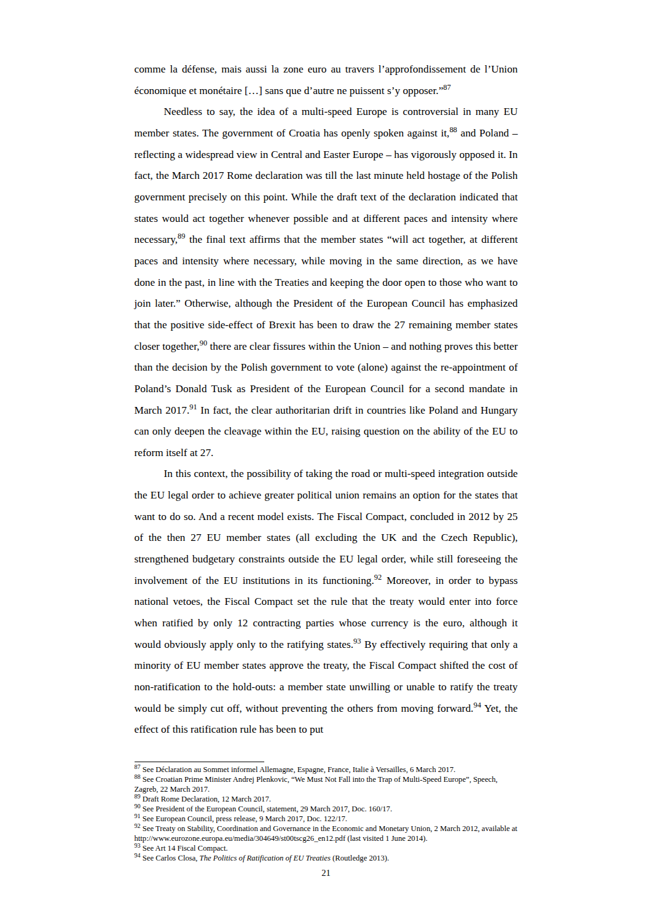comme la défense, mais aussi la zone euro au travers l’approfondissement de l’Union économique et monétaire […] sans que d’autre ne puissent s’y opposer.”87
Needless to say, the idea of a multi-speed Europe is controversial in many EU member states. The government of Croatia has openly spoken against it,88 and Poland – reflecting a widespread view in Central and Easter Europe – has vigorously opposed it. In fact, the March 2017 Rome declaration was till the last minute held hostage of the Polish government precisely on this point. While the draft text of the declaration indicated that states would act together whenever possible and at different paces and intensity where necessary,89 the final text affirms that the member states “will act together, at different paces and intensity where necessary, while moving in the same direction, as we have done in the past, in line with the Treaties and keeping the door open to those who want to join later.” Otherwise, although the President of the European Council has emphasized that the positive side-effect of Brexit has been to draw the 27 remaining member states closer together,90 there are clear fissures within the Union – and nothing proves this better than the decision by the Polish government to vote (alone) against the re-appointment of Poland’s Donald Tusk as President of the European Council for a second mandate in March 2017.91 In fact, the clear authoritarian drift in countries like Poland and Hungary can only deepen the cleavage within the EU, raising question on the ability of the EU to reform itself at 27.
In this context, the possibility of taking the road or multi-speed integration outside the EU legal order to achieve greater political union remains an option for the states that want to do so. And a recent model exists. The Fiscal Compact, concluded in 2012 by 25 of the then 27 EU member states (all excluding the UK and the Czech Republic), strengthened budgetary constraints outside the EU legal order, while still foreseeing the involvement of the EU institutions in its functioning.92 Moreover, in order to bypass national vetoes, the Fiscal Compact set the rule that the treaty would enter into force when ratified by only 12 contracting parties whose currency is the euro, although it would obviously apply only to the ratifying states.93 By effectively requiring that only a minority of EU member states approve the treaty, the Fiscal Compact shifted the cost of non-ratification to the hold-outs: a member state unwilling or unable to ratify the treaty would be simply cut off, without preventing the others from moving forward.94 Yet, the effect of this ratification rule has been to put
87 See Déclaration au Sommet informel Allemagne, Espagne, France, Italie à Versailles, 6 March 2017.
88 See Croatian Prime Minister Andrej Plenkovic, “We Must Not Fall into the Trap of Multi-Speed Europe”, Speech, Zagreb, 22 March 2017.
89 Draft Rome Declaration, 12 March 2017.
90 See President of the European Council, statement, 29 March 2017, Doc. 160/17.
91 See European Council, press release, 9 March 2017, Doc. 122/17.
92 See Treaty on Stability, Coordination and Governance in the Economic and Monetary Union, 2 March 2012, available at http://www.eurozone.europa.eu/media/304649/st00tscg26_en12.pdf (last visited 1 June 2014).
93 See Art 14 Fiscal Compact.
94 See Carlos Closa, The Politics of Ratification of EU Treaties (Routledge 2013).
21